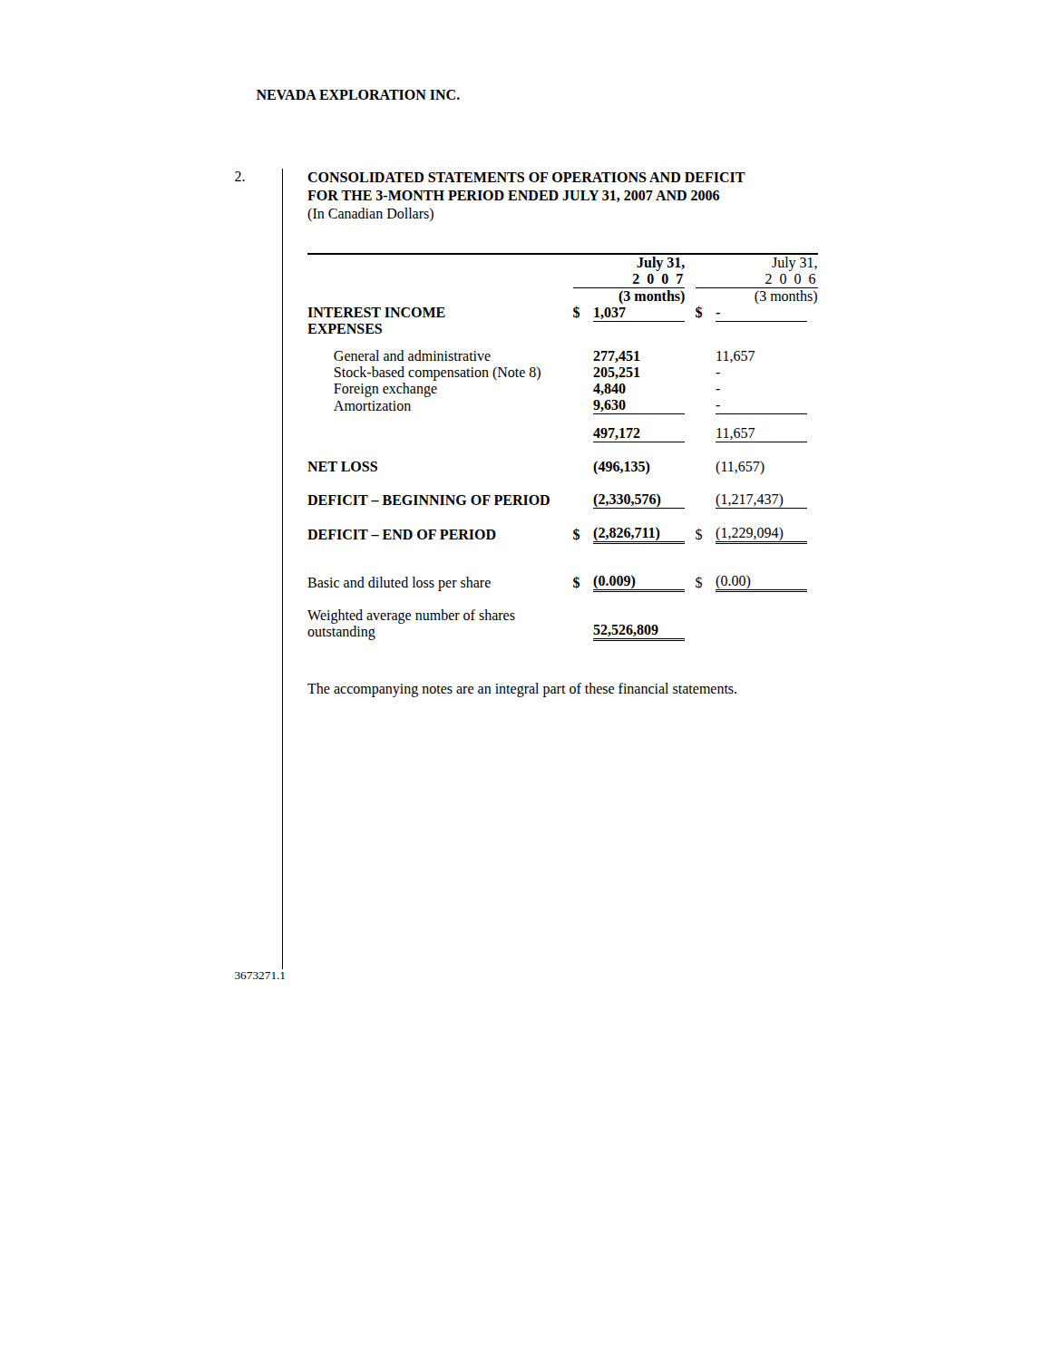NEVADA EXPLORATION INC.
2.
CONSOLIDATED STATEMENTS OF OPERATIONS AND DEFICIT
FOR THE 3-MONTH PERIOD ENDED JULY 31, 2007 AND 2006
(In Canadian Dollars)
| | July 31, | | July 31, |
| | 2 0 0 7 | | 2 0 0 6 |
| | (3 months) | | (3 months) |
| INTEREST INCOME | $ | 1,037 | | $ | - | |
| EXPENSES | |
| General and administrative | | 277,451 | | | 11,657 | |
| Stock-based compensation (Note 8) | | 205,251 | | | - | |
| Foreign exchange | | 4,840 | | | - | |
| Amortization | | 9,630 | | | - | |
| | | 497,172 | | | 11,657 | |
| NET LOSS | | (496,135) | | | (11,657) | |
| DEFICIT – BEGINNING OF PERIOD | | (2,330,576) | | | (1,217,437) | |
| DEFICIT – END OF PERIOD | $ | (2,826,711) | | $ | (1,229,094) | |
| Basic and diluted loss per share | $ | (0.009) | | $ | (0.00) | |
| Weighted average number of shares outstanding | | 52,526,809 | | | | |
The accompanying notes are an integral part of these financial statements.
3673271.1